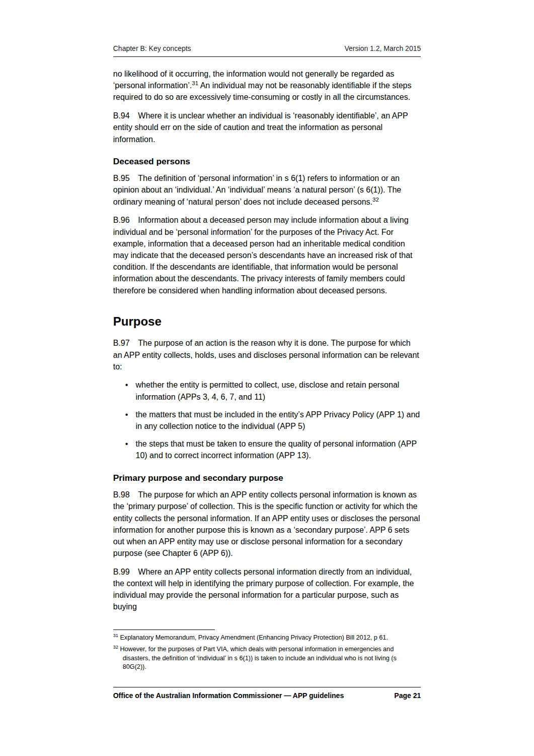Chapter B: Key concepts Version 1.2, March 2015
no likelihood of it occurring, the information would not generally be regarded as ‘personal information’.31 An individual may not be reasonably identifiable if the steps required to do so are excessively time-consuming or costly in all the circumstances.
B.94 Where it is unclear whether an individual is ‘reasonably identifiable’, an APP entity should err on the side of caution and treat the information as personal information.
Deceased persons
B.95 The definition of ‘personal information’ in s 6(1) refers to information or an opinion about an ‘individual.’ An ‘individual’ means ‘a natural person’ (s 6(1)). The ordinary meaning of ‘natural person’ does not include deceased persons.32
B.96 Information about a deceased person may include information about a living individual and be ‘personal information’ for the purposes of the Privacy Act. For example, information that a deceased person had an inheritable medical condition may indicate that the deceased person’s descendants have an increased risk of that condition. If the descendants are identifiable, that information would be personal information about the descendants. The privacy interests of family members could therefore be considered when handling information about deceased persons.
Purpose
B.97 The purpose of an action is the reason why it is done. The purpose for which an APP entity collects, holds, uses and discloses personal information can be relevant to:
whether the entity is permitted to collect, use, disclose and retain personal information (APPs 3, 4, 6, 7, and 11)
the matters that must be included in the entity’s APP Privacy Policy (APP 1) and in any collection notice to the individual (APP 5)
the steps that must be taken to ensure the quality of personal information (APP 10) and to correct incorrect information (APP 13).
Primary purpose and secondary purpose
B.98 The purpose for which an APP entity collects personal information is known as the ‘primary purpose’ of collection. This is the specific function or activity for which the entity collects the personal information. If an APP entity uses or discloses the personal information for another purpose this is known as a ‘secondary purpose’. APP 6 sets out when an APP entity may use or disclose personal information for a secondary purpose (see Chapter 6 (APP 6)).
B.99 Where an APP entity collects personal information directly from an individual, the context will help in identifying the primary purpose of collection. For example, the individual may provide the personal information for a particular purpose, such as buying
31 Explanatory Memorandum, Privacy Amendment (Enhancing Privacy Protection) Bill 2012, p 61.
32 However, for the purposes of Part VIA, which deals with personal information in emergencies and
disasters, the definition of ‘individual’ in s 6(1)) is taken to include an individual who is not living (s 80G(2)).
Office of the Australian Information Commissioner — APP guidelines Page 21